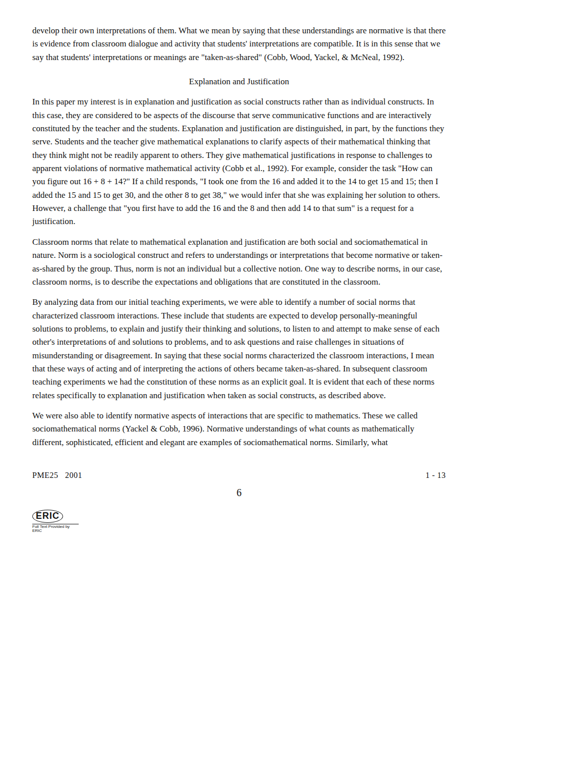develop their own interpretations of them. What we mean by saying that these understandings are normative is that there is evidence from classroom dialogue and activity that students' interpretations are compatible. It is in this sense that we say that students' interpretations or meanings are "taken-as-shared" (Cobb, Wood, Yackel, & McNeal, 1992).
Explanation and Justification
In this paper my interest is in explanation and justification as social constructs rather than as individual constructs. In this case, they are considered to be aspects of the discourse that serve communicative functions and are interactively constituted by the teacher and the students. Explanation and justification are distinguished, in part, by the functions they serve. Students and the teacher give mathematical explanations to clarify aspects of their mathematical thinking that they think might not be readily apparent to others. They give mathematical justifications in response to challenges to apparent violations of normative mathematical activity (Cobb et al., 1992). For example, consider the task "How can you figure out 16 + 8 + 14?" If a child responds, "I took one from the 16 and added it to the 14 to get 15 and 15; then I added the 15 and 15 to get 30, and the other 8 to get 38," we would infer that she was explaining her solution to others. However, a challenge that "you first have to add the 16 and the 8 and then add 14 to that sum" is a request for a justification.
Classroom norms that relate to mathematical explanation and justification are both social and sociomathematical in nature. Norm is a sociological construct and refers to understandings or interpretations that become normative or taken-as-shared by the group. Thus, norm is not an individual but a collective notion. One way to describe norms, in our case, classroom norms, is to describe the expectations and obligations that are constituted in the classroom.
By analyzing data from our initial teaching experiments, we were able to identify a number of social norms that characterized classroom interactions. These include that students are expected to develop personally-meaningful solutions to problems, to explain and justify their thinking and solutions, to listen to and attempt to make sense of each other's interpretations of and solutions to problems, and to ask questions and raise challenges in situations of misunderstanding or disagreement. In saying that these social norms characterized the classroom interactions, I mean that these ways of acting and of interpreting the actions of others became taken-as-shared. In subsequent classroom teaching experiments we had the constitution of these norms as an explicit goal. It is evident that each of these norms relates specifically to explanation and justification when taken as social constructs, as described above.
We were also able to identify normative aspects of interactions that are specific to mathematics. These we called sociomathematical norms (Yackel & Cobb, 1996). Normative understandings of what counts as mathematically different, sophisticated, efficient and elegant are examples of sociomathematical norms. Similarly, what
PME25 2001
1 - 13
6
ERIC Full Text Provided by ERIC